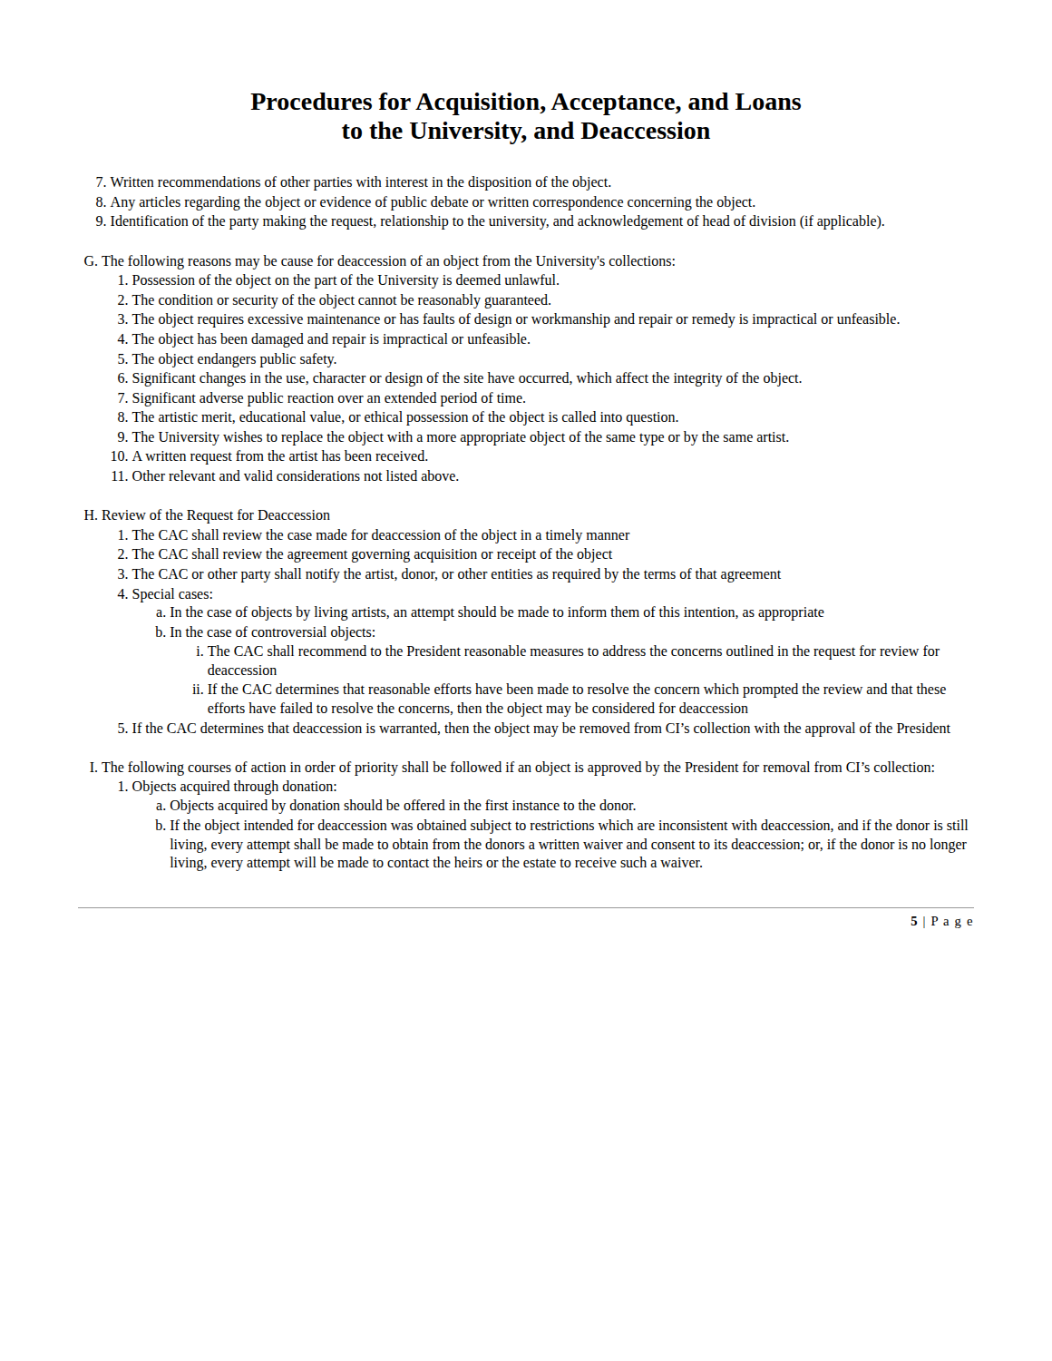Procedures for Acquisition, Acceptance, and Loans
to the University, and Deaccession
Written recommendations of other parties with interest in the disposition of the object.
Any articles regarding the object or evidence of public debate or written correspondence concerning the object.
Identification of the party making the request, relationship to the university, and acknowledgement of head of division (if applicable).
The following reasons may be cause for deaccession of an object from the University's collections:
Possession of the object on the part of the University is deemed unlawful.
The condition or security of the object cannot be reasonably guaranteed.
The object requires excessive maintenance or has faults of design or workmanship and repair or remedy is impractical or unfeasible.
The object has been damaged and repair is impractical or unfeasible.
The object endangers public safety.
Significant changes in the use, character or design of the site have occurred, which affect the integrity of the object.
Significant adverse public reaction over an extended period of time.
The artistic merit, educational value, or ethical possession of the object is called into question.
The University wishes to replace the object with a more appropriate object of the same type or by the same artist.
A written request from the artist has been received.
Other relevant and valid considerations not listed above.
Review of the Request for Deaccession
The CAC shall review the case made for deaccession of the object in a timely manner
The CAC shall review the agreement governing acquisition or receipt of the object
The CAC or other party shall notify the artist, donor, or other entities as required by the terms of that agreement
Special cases:
In the case of objects by living artists, an attempt should be made to inform them of this intention, as appropriate
In the case of controversial objects:
The CAC shall recommend to the President reasonable measures to address the concerns outlined in the request for review for deaccession
If the CAC determines that reasonable efforts have been made to resolve the concern which prompted the review and that these efforts have failed to resolve the concerns, then the object may be considered for deaccession
If the CAC determines that deaccession is warranted, then the object may be removed from CI’s collection with the approval of the President
The following courses of action in order of priority shall be followed if an object is approved by the President for removal from CI’s collection:
Objects acquired through donation:
Objects acquired by donation should be offered in the first instance to the donor.
If the object intended for deaccession was obtained subject to restrictions which are inconsistent with deaccession, and if the donor is still living, every attempt shall be made to obtain from the donors a written waiver and consent to its deaccession; or, if the donor is no longer living, every attempt will be made to contact the heirs or the estate to receive such a waiver.
5 | P a g e